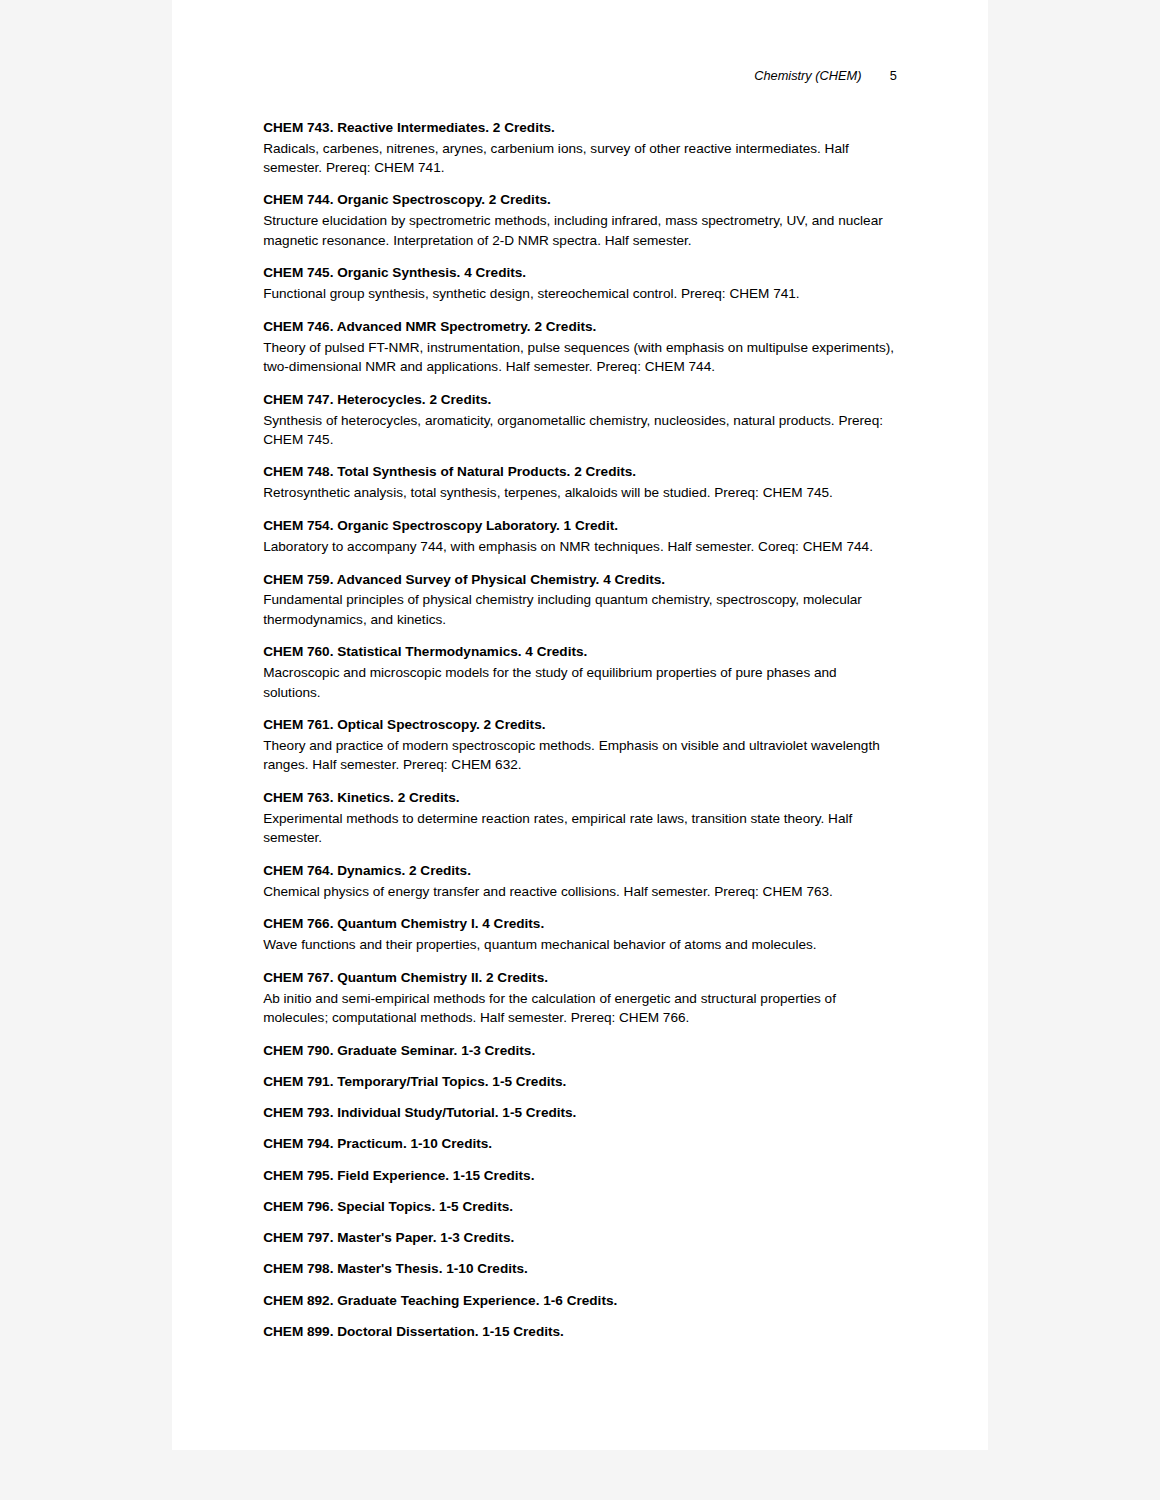Chemistry (CHEM) 5
CHEM 743. Reactive Intermediates. 2 Credits.
Radicals, carbenes, nitrenes, arynes, carbenium ions, survey of other reactive intermediates. Half semester. Prereq: CHEM 741.
CHEM 744. Organic Spectroscopy. 2 Credits.
Structure elucidation by spectrometric methods, including infrared, mass spectrometry, UV, and nuclear magnetic resonance. Interpretation of 2-D NMR spectra. Half semester.
CHEM 745. Organic Synthesis. 4 Credits.
Functional group synthesis, synthetic design, stereochemical control. Prereq: CHEM 741.
CHEM 746. Advanced NMR Spectrometry. 2 Credits.
Theory of pulsed FT-NMR, instrumentation, pulse sequences (with emphasis on multipulse experiments), two-dimensional NMR and applications. Half semester. Prereq: CHEM 744.
CHEM 747. Heterocycles. 2 Credits.
Synthesis of heterocycles, aromaticity, organometallic chemistry, nucleosides, natural products. Prereq: CHEM 745.
CHEM 748. Total Synthesis of Natural Products. 2 Credits.
Retrosynthetic analysis, total synthesis, terpenes, alkaloids will be studied. Prereq: CHEM 745.
CHEM 754. Organic Spectroscopy Laboratory. 1 Credit.
Laboratory to accompany 744, with emphasis on NMR techniques. Half semester. Coreq: CHEM 744.
CHEM 759. Advanced Survey of Physical Chemistry. 4 Credits.
Fundamental principles of physical chemistry including quantum chemistry, spectroscopy, molecular thermodynamics, and kinetics.
CHEM 760. Statistical Thermodynamics. 4 Credits.
Macroscopic and microscopic models for the study of equilibrium properties of pure phases and solutions.
CHEM 761. Optical Spectroscopy. 2 Credits.
Theory and practice of modern spectroscopic methods. Emphasis on visible and ultraviolet wavelength ranges. Half semester. Prereq: CHEM 632.
CHEM 763. Kinetics. 2 Credits.
Experimental methods to determine reaction rates, empirical rate laws, transition state theory. Half semester.
CHEM 764. Dynamics. 2 Credits.
Chemical physics of energy transfer and reactive collisions. Half semester. Prereq: CHEM 763.
CHEM 766. Quantum Chemistry I. 4 Credits.
Wave functions and their properties, quantum mechanical behavior of atoms and molecules.
CHEM 767. Quantum Chemistry II. 2 Credits.
Ab initio and semi-empirical methods for the calculation of energetic and structural properties of molecules; computational methods. Half semester. Prereq: CHEM 766.
CHEM 790. Graduate Seminar. 1-3 Credits.
CHEM 791. Temporary/Trial Topics. 1-5 Credits.
CHEM 793. Individual Study/Tutorial. 1-5 Credits.
CHEM 794. Practicum. 1-10 Credits.
CHEM 795. Field Experience. 1-15 Credits.
CHEM 796. Special Topics. 1-5 Credits.
CHEM 797. Master's Paper. 1-3 Credits.
CHEM 798. Master's Thesis. 1-10 Credits.
CHEM 892. Graduate Teaching Experience. 1-6 Credits.
CHEM 899. Doctoral Dissertation. 1-15 Credits.